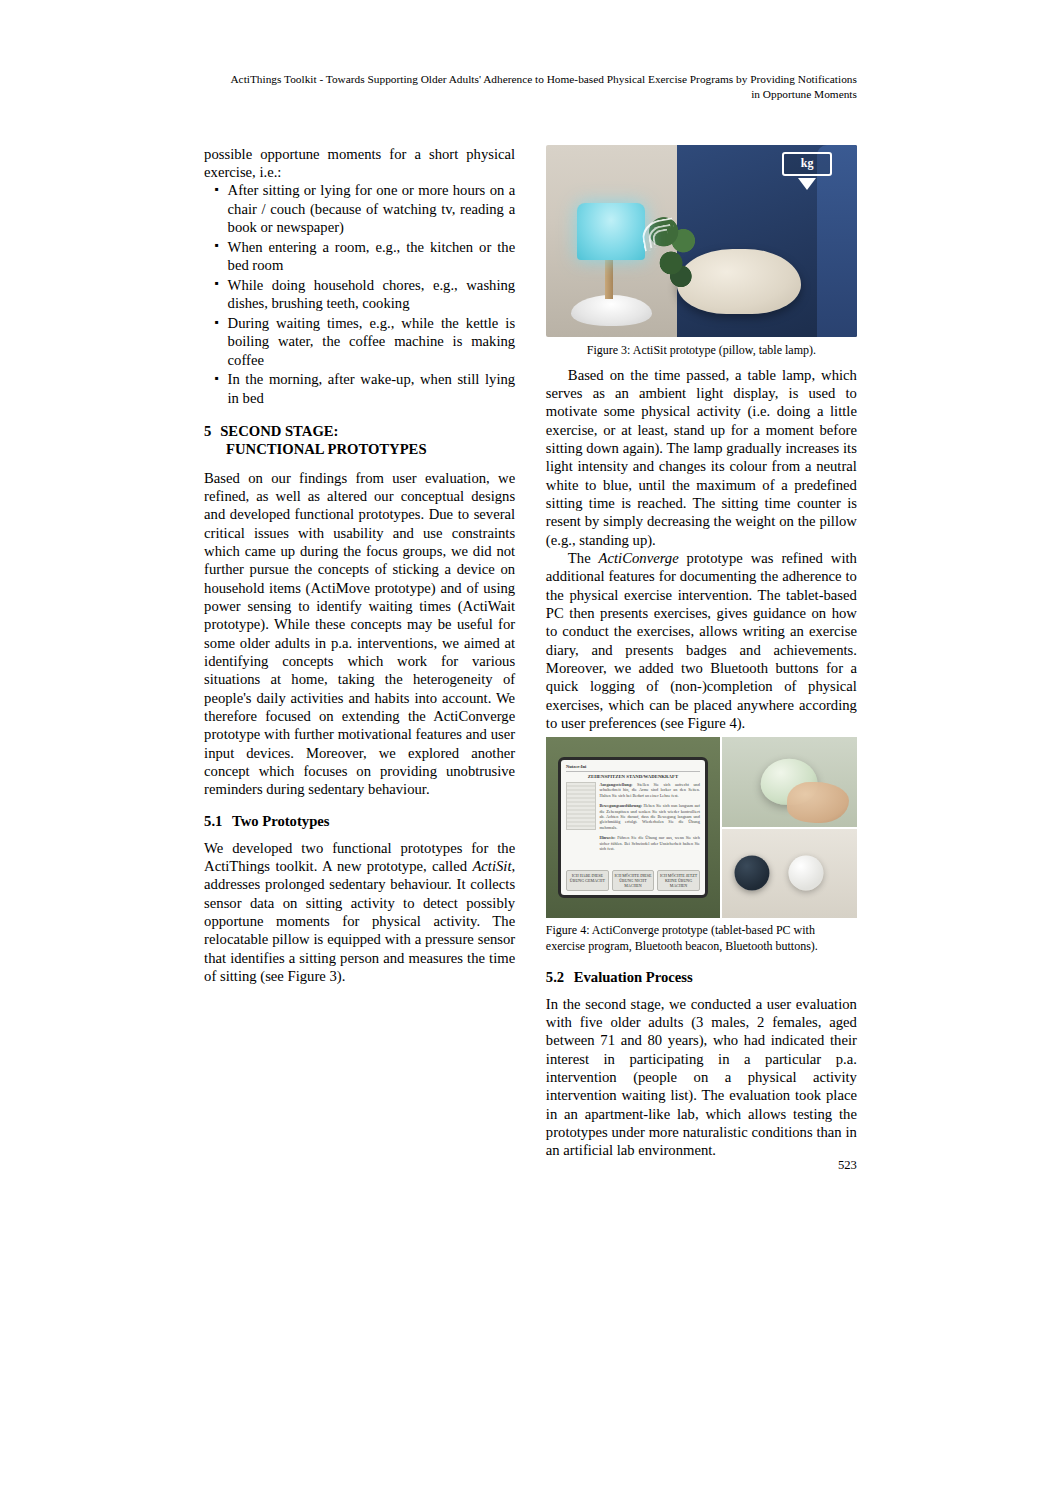ActiThings Toolkit - Towards Supporting Older Adults' Adherence to Home-based Physical Exercise Programs by Providing Notifications
in Opportune Moments
possible opportune moments for a short physical exercise, i.e.:
After sitting or lying for one or more hours on a chair / couch (because of watching tv, reading a book or newspaper)
When entering a room, e.g., the kitchen or the bed room
While doing household chores, e.g., washing dishes, brushing teeth, cooking
During waiting times, e.g., while the kettle is boiling water, the coffee machine is making coffee
In the morning, after wake-up, when still lying in bed
5 SECOND STAGE:
FUNCTIONAL PROTOTYPES
Based on our findings from user evaluation, we refined, as well as altered our conceptual designs and developed functional prototypes. Due to several critical issues with usability and use constraints which came up during the focus groups, we did not further pursue the concepts of sticking a device on household items (ActiMove prototype) and of using power sensing to identify waiting times (ActiWait prototype). While these concepts may be useful for some older adults in p.a. interventions, we aimed at identifying concepts which work for various situations at home, taking the heterogeneity of people's daily activities and habits into account. We therefore focused on extending the ActiConverge prototype with further motivational features and user input devices. Moreover, we explored another concept which focuses on providing unobtrusive reminders during sedentary behaviour.
5.1 Two Prototypes
We developed two functional prototypes for the ActiThings toolkit. A new prototype, called ActiSit, addresses prolonged sedentary behaviour. It collects sensor data on sitting activity to detect possibly opportune moments for physical activity. The relocatable pillow is equipped with a pressure sensor that identifies a sitting person and measures the time of sitting (see Figure 3).
kg
Figure 3: ActiSit prototype (pillow, table lamp).
Based on the time passed, a table lamp, which serves as an ambient light display, is used to motivate some physical activity (i.e. doing a little exercise, or at least, stand up for a moment before sitting down again). The lamp gradually increases its light intensity and changes its colour from a neutral white to blue, until the maximum of a predefined sitting time is reached. The sitting time counter is resent by simply decreasing the weight on the pillow (e.g., standing up).
The ActiConverge prototype was refined with additional features for documenting the adherence to the physical exercise intervention. The tablet-based PC then presents exercises, gives guidance on how to conduct the exercises, allows writing an exercise diary, and presents badges and achievements. Moreover, we added two Bluetooth buttons for a quick logging of (non-)completion of physical exercises, which can be placed anywhere according to user preferences (see Figure 4).
Nutzer:Ini
ZEHENSPITZEN STAND/WADENKRAFT
Ausgangsstellung: Stellen Sie sich aufrecht und schulterbreit hin, die Arme sind locker an den Seiten. Halten Sie sich bei Bedarf an einer Lehne fest.
Bewegungsausführung: Heben Sie sich nun langsam auf die Zehenspitzen und senken Sie sich wieder kontrolliert ab. Achten Sie darauf, dass die Bewegung langsam und gleichmäßig erfolgt. Wiederholen Sie die Übung mehrmals.
Hinweis: Führen Sie die Übung nur aus, wenn Sie sich sicher fühlen. Bei Schwindel oder Unsicherheit halten Sie sich fest.
ICH HABE DIESE ÜBUNG GEMACHT
ICH MÖCHTE DIESE ÜBUNG NICHT MACHEN
ICH MÖCHTE JETZT KEINE ÜBUNG MACHEN
Figure 4: ActiConverge prototype (tablet-based PC with exercise program, Bluetooth beacon, Bluetooth buttons).
5.2 Evaluation Process
In the second stage, we conducted a user evaluation with five older adults (3 males, 2 females, aged between 71 and 80 years), who had indicated their interest in participating in a particular p.a. intervention (people on a physical activity intervention waiting list). The evaluation took place in an apartment-like lab, which allows testing the prototypes under more naturalistic conditions than in an artificial lab environment.
523